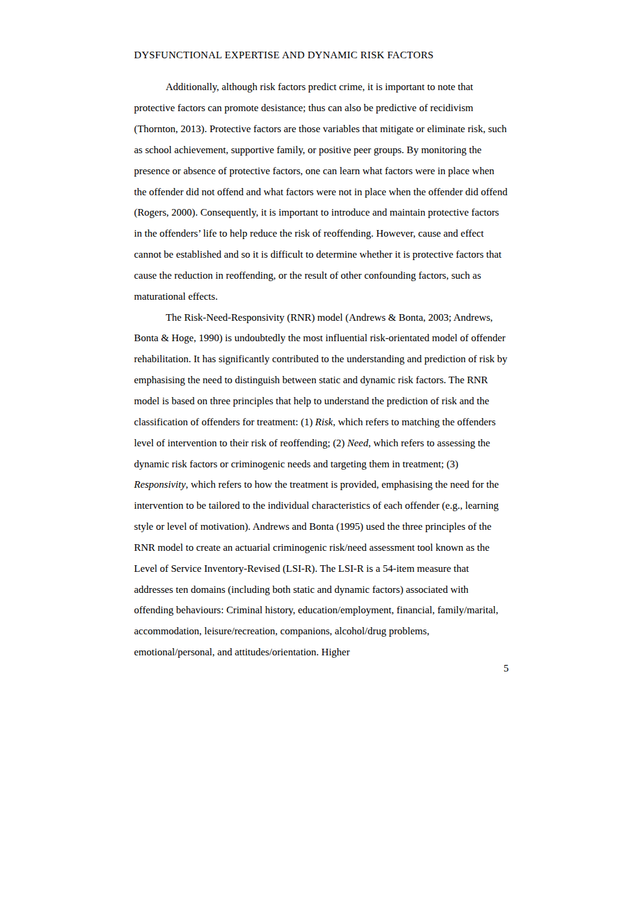DYSFUNCTIONAL EXPERTISE AND DYNAMIC RISK FACTORS
Additionally, although risk factors predict crime, it is important to note that protective factors can promote desistance; thus can also be predictive of recidivism (Thornton, 2013). Protective factors are those variables that mitigate or eliminate risk, such as school achievement, supportive family, or positive peer groups. By monitoring the presence or absence of protective factors, one can learn what factors were in place when the offender did not offend and what factors were not in place when the offender did offend (Rogers, 2000). Consequently, it is important to introduce and maintain protective factors in the offenders’ life to help reduce the risk of reoffending. However, cause and effect cannot be established and so it is difficult to determine whether it is protective factors that cause the reduction in reoffending, or the result of other confounding factors, such as maturational effects.
The Risk-Need-Responsivity (RNR) model (Andrews & Bonta, 2003; Andrews, Bonta & Hoge, 1990) is undoubtedly the most influential risk-orientated model of offender rehabilitation. It has significantly contributed to the understanding and prediction of risk by emphasising the need to distinguish between static and dynamic risk factors. The RNR model is based on three principles that help to understand the prediction of risk and the classification of offenders for treatment: (1) Risk, which refers to matching the offenders level of intervention to their risk of reoffending; (2) Need, which refers to assessing the dynamic risk factors or criminogenic needs and targeting them in treatment; (3) Responsivity, which refers to how the treatment is provided, emphasising the need for the intervention to be tailored to the individual characteristics of each offender (e.g., learning style or level of motivation). Andrews and Bonta (1995) used the three principles of the RNR model to create an actuarial criminogenic risk/need assessment tool known as the Level of Service Inventory-Revised (LSI-R). The LSI-R is a 54-item measure that addresses ten domains (including both static and dynamic factors) associated with offending behaviours: Criminal history, education/employment, financial, family/marital, accommodation, leisure/recreation, companions, alcohol/drug problems, emotional/personal, and attitudes/orientation. Higher
5